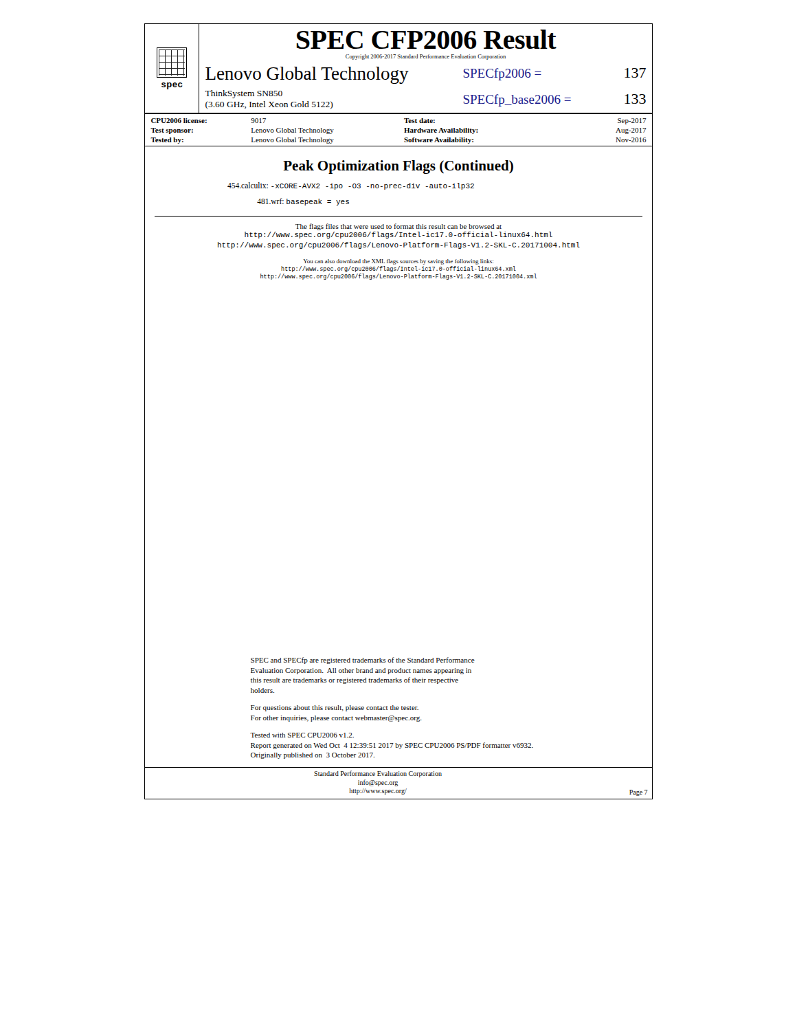spec
SPEC CFP2006 Result
Copyright 2006-2017 Standard Performance Evaluation Corporation
Lenovo Global Technology
ThinkSystem SN850 (3.60 GHz, Intel Xeon Gold 5122)
SPECfp2006 =137
SPECfp_base2006 =133
| CPU2006 license: | 9017 |
| Test sponsor: | Lenovo Global Technology |
| Tested by: | Lenovo Global Technology |
| Test date: | Sep-2017 |
| Hardware Availability: | Aug-2017 |
| Software Availability: | Nov-2016 |
Peak Optimization Flags (Continued)
454.calculix: -xCORE-AVX2 -ipo -O3 -no-prec-div -auto-ilp32
481.wrf: basepeak = yes
The flags files that were used to format this result can be browsed at
http://www.spec.org/cpu2006/flags/Intel-ic17.0-official-linux64.html
http://www.spec.org/cpu2006/flags/Lenovo-Platform-Flags-V1.2-SKL-C.20171004.html
You can also download the XML flags sources by saving the following links:
http://www.spec.org/cpu2006/flags/Intel-ic17.0-official-linux64.xml
http://www.spec.org/cpu2006/flags/Lenovo-Platform-Flags-V1.2-SKL-C.20171004.xml
SPEC and SPECfp are registered trademarks of the Standard Performance
Evaluation Corporation. All other brand and product names appearing in
this result are trademarks or registered trademarks of their respective
holders.
For questions about this result, please contact the tester.
For other inquiries, please contact webmaster@spec.org.
Tested with SPEC CPU2006 v1.2.
Report generated on Wed Oct 4 12:39:51 2017 by SPEC CPU2006 PS/PDF formatter v6932.
Originally published on 3 October 2017.
Standard Performance Evaluation Corporation
info@spec.org
http://www.spec.org/
Page 7